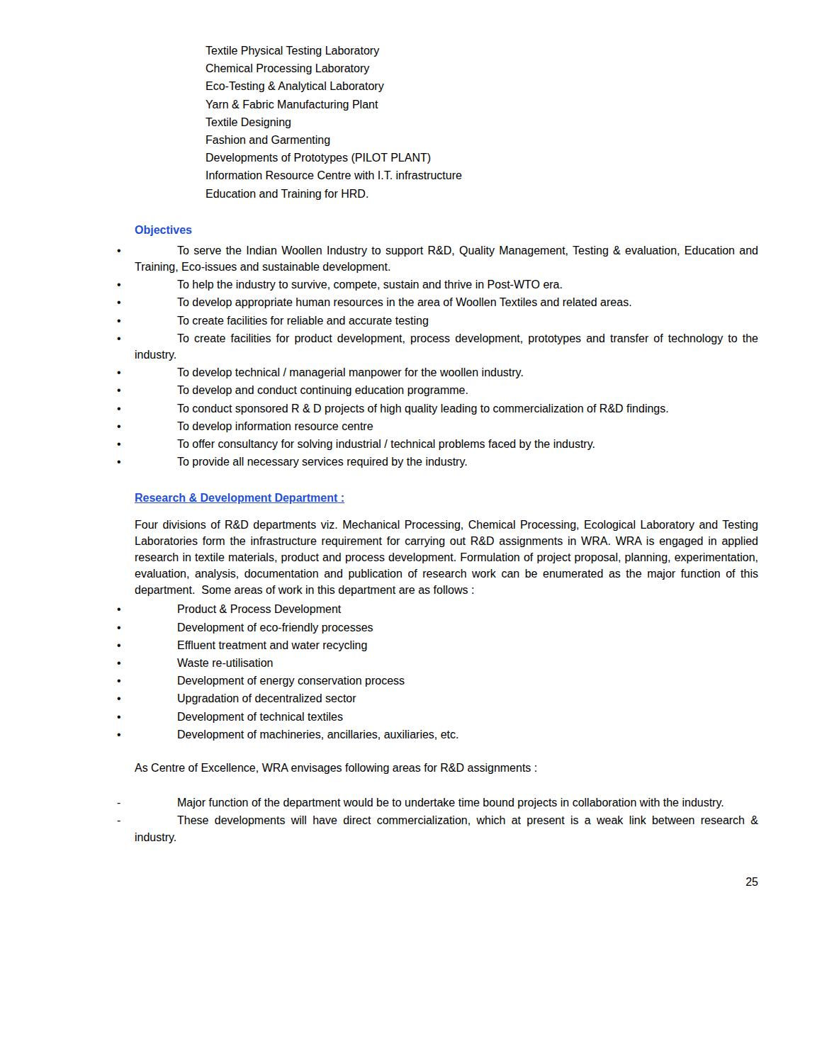Textile Physical Testing Laboratory
Chemical Processing Laboratory
Eco-Testing & Analytical Laboratory
Yarn & Fabric Manufacturing Plant
Textile Designing
Fashion and Garmenting
Developments of Prototypes (PILOT PLANT)
Information Resource Centre with I.T. infrastructure
Education and Training for HRD.
Objectives
To serve the Indian Woollen Industry to support R&D, Quality Management, Testing & evaluation, Education and Training, Eco-issues and sustainable development.
To help the industry to survive, compete, sustain and thrive in Post-WTO era.
To develop appropriate human resources in the area of Woollen Textiles and related areas.
To create facilities for reliable and accurate testing
To create facilities for product development, process development, prototypes and transfer of technology to the industry.
To develop technical / managerial manpower for the woollen industry.
To develop and conduct continuing education programme.
To conduct sponsored R & D projects of high quality leading to commercialization of R&D findings.
To develop information resource centre
To offer consultancy for solving industrial / technical problems faced by the industry.
To provide all necessary services required by the industry.
Research & Development Department :
Four divisions of R&D departments viz. Mechanical Processing, Chemical Processing, Ecological Laboratory and Testing Laboratories form the infrastructure requirement for carrying out R&D assignments in WRA. WRA is engaged in applied research in textile materials, product and process development. Formulation of project proposal, planning, experimentation, evaluation, analysis, documentation and publication of research work can be enumerated as the major function of this department. Some areas of work in this department are as follows :
Product & Process Development
Development of eco-friendly processes
Effluent treatment and water recycling
Waste re-utilisation
Development of energy conservation process
Upgradation of decentralized sector
Development of technical textiles
Development of machineries, ancillaries, auxiliaries, etc.
As Centre of Excellence, WRA envisages following areas for R&D assignments :
Major function of the department would be to undertake time bound projects in collaboration with the industry.
These developments will have direct commercialization, which at present is a weak link between research & industry.
25